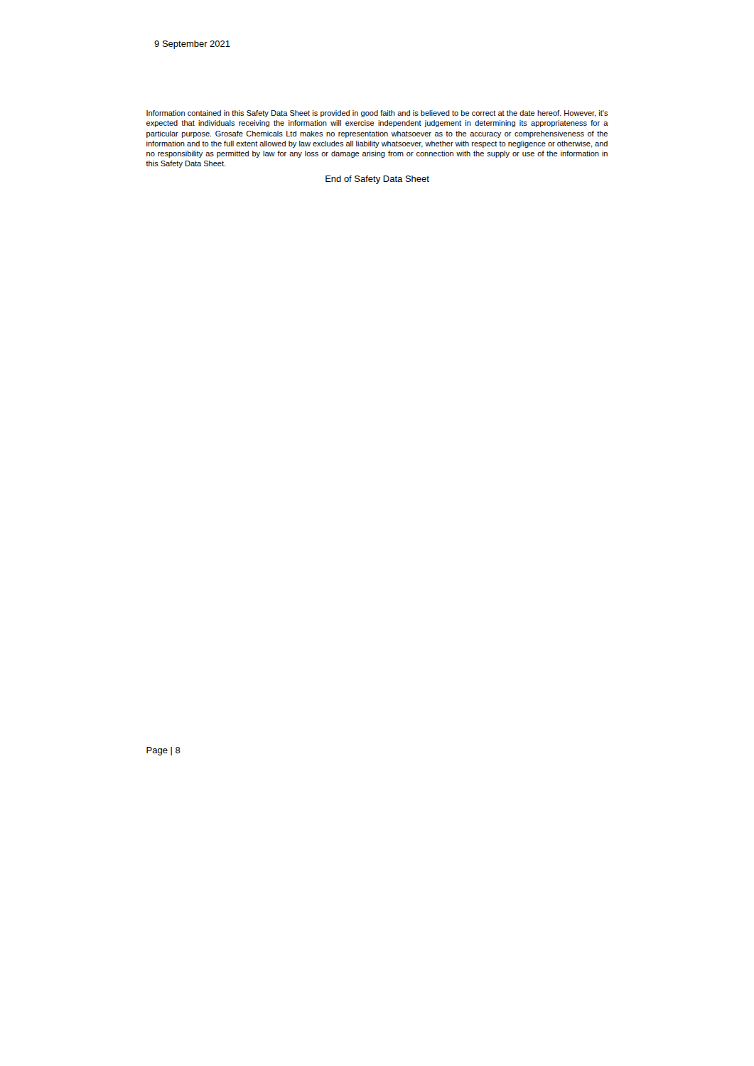9 September 2021
Information contained in this Safety Data Sheet is provided in good faith and is believed to be correct at the date hereof. However, it's expected that individuals receiving the information will exercise independent judgement in determining its appropriateness for a particular purpose. Grosafe Chemicals Ltd makes no representation whatsoever as to the accuracy or comprehensiveness of the information and to the full extent allowed by law excludes all liability whatsoever, whether with respect to negligence or otherwise, and no responsibility as permitted by law for any loss or damage arising from or connection with the supply or use of the information in this Safety Data Sheet.
End of Safety Data Sheet
Page | 8